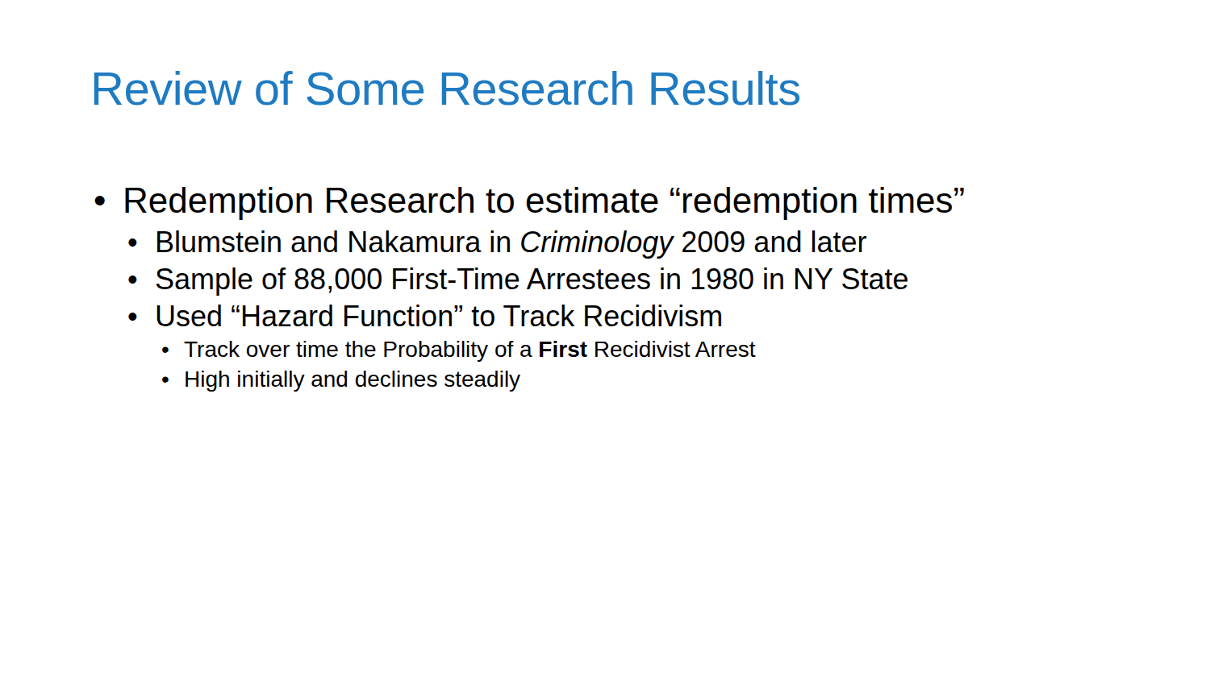Review of Some Research Results
Redemption Research to estimate “redemption times”
Blumstein and Nakamura in Criminology 2009 and later
Sample of 88,000 First-Time Arrestees in 1980 in NY State
Used “Hazard Function” to Track Recidivism
Track over time the Probability of a First Recidivist Arrest
High initially and declines steadily